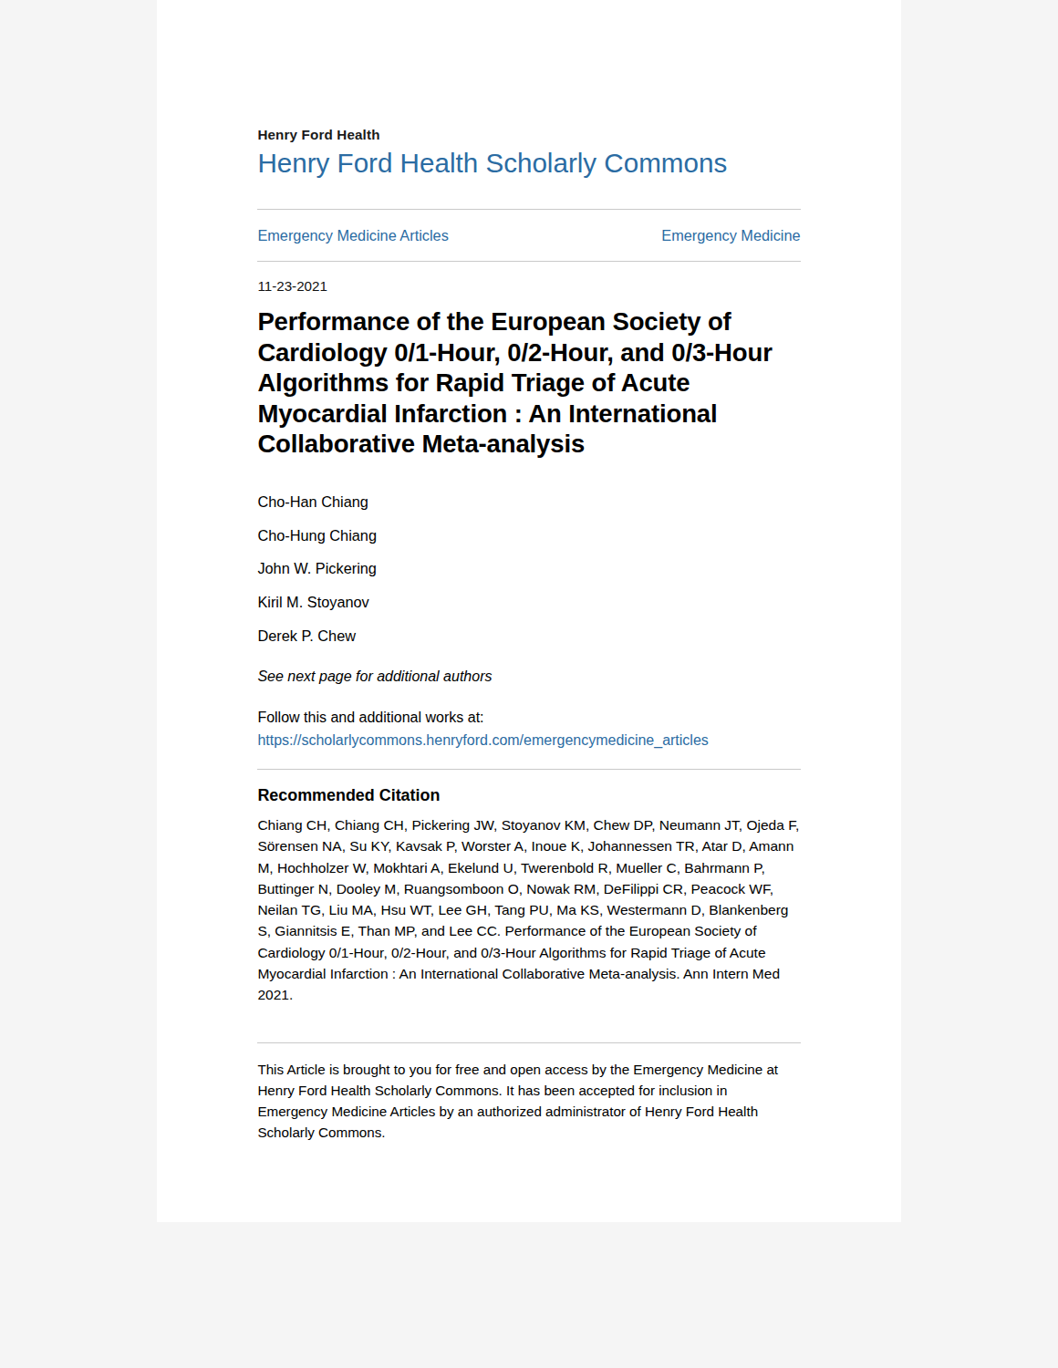Henry Ford Health
Henry Ford Health Scholarly Commons
Emergency Medicine Articles
Emergency Medicine
11-23-2021
Performance of the European Society of Cardiology 0/1-Hour, 0/2-Hour, and 0/3-Hour Algorithms for Rapid Triage of Acute Myocardial Infarction : An International Collaborative Meta-analysis
Cho-Han Chiang
Cho-Hung Chiang
John W. Pickering
Kiril M. Stoyanov
Derek P. Chew
See next page for additional authors
Follow this and additional works at: https://scholarlycommons.henryford.com/emergencymedicine_articles
Recommended Citation
Chiang CH, Chiang CH, Pickering JW, Stoyanov KM, Chew DP, Neumann JT, Ojeda F, Sörensen NA, Su KY, Kavsak P, Worster A, Inoue K, Johannessen TR, Atar D, Amann M, Hochholzer W, Mokhtari A, Ekelund U, Twerenbold R, Mueller C, Bahrmann P, Buttinger N, Dooley M, Ruangsomboon O, Nowak RM, DeFilippi CR, Peacock WF, Neilan TG, Liu MA, Hsu WT, Lee GH, Tang PU, Ma KS, Westermann D, Blankenberg S, Giannitsis E, Than MP, and Lee CC. Performance of the European Society of Cardiology 0/1-Hour, 0/2-Hour, and 0/3-Hour Algorithms for Rapid Triage of Acute Myocardial Infarction : An International Collaborative Meta-analysis. Ann Intern Med 2021.
This Article is brought to you for free and open access by the Emergency Medicine at Henry Ford Health Scholarly Commons. It has been accepted for inclusion in Emergency Medicine Articles by an authorized administrator of Henry Ford Health Scholarly Commons.